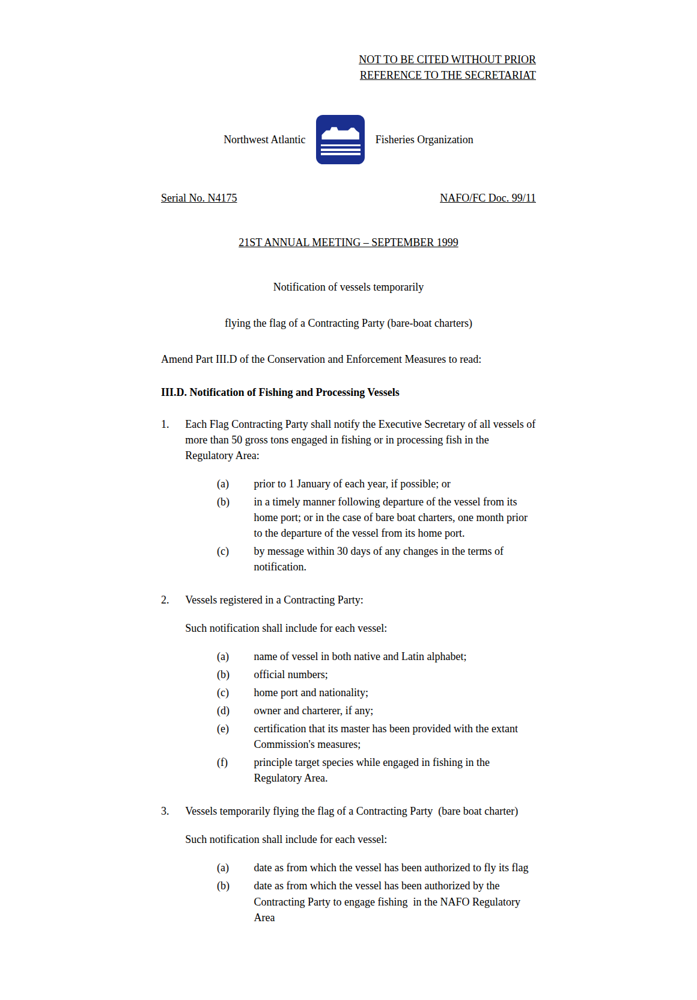NOT TO BE CITED WITHOUT PRIOR REFERENCE TO THE SECRETARIAT
Northwest Atlantic Fisheries Organization
Serial No. N4175
NAFO/FC Doc. 99/11
21ST ANNUAL MEETING – SEPTEMBER 1999
Notification of vessels temporarily
flying the flag of a Contracting Party (bare-boat charters)
Amend Part III.D of the Conservation and Enforcement Measures to read:
III.D. Notification of Fishing and Processing Vessels
1. Each Flag Contracting Party shall notify the Executive Secretary of all vessels of more than 50 gross tons engaged in fishing or in processing fish in the Regulatory Area:
(a) prior to 1 January of each year, if possible; or
(b) in a timely manner following departure of the vessel from its home port; or in the case of bare boat charters, one month prior to the departure of the vessel from its home port.
(c) by message within 30 days of any changes in the terms of notification.
2. Vessels registered in a Contracting Party:
Such notification shall include for each vessel:
(a) name of vessel in both native and Latin alphabet;
(b) official numbers;
(c) home port and nationality;
(d) owner and charterer, if any;
(e) certification that its master has been provided with the extant Commission's measures;
(f) principle target species while engaged in fishing in the Regulatory Area.
3. Vessels temporarily flying the flag of a Contracting Party (bare boat charter)
Such notification shall include for each vessel:
(a) date as from which the vessel has been authorized to fly its flag
(b) date as from which the vessel has been authorized by the Contracting Party to engage fishing in the NAFO Regulatory Area